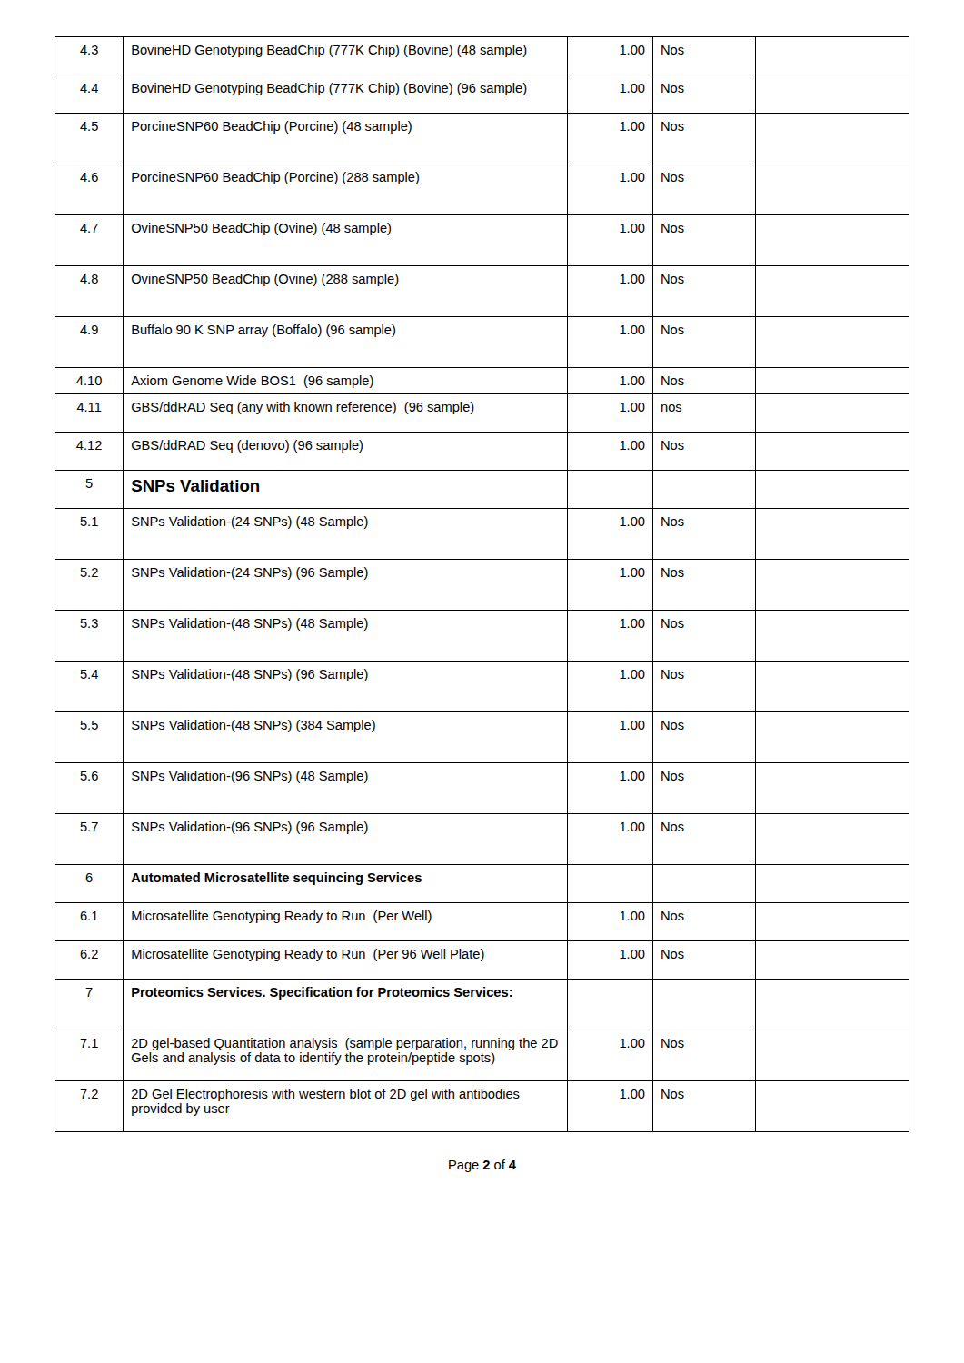| 4.3 | BovineHD Genotyping BeadChip (777K Chip) (Bovine) (48 sample) | 1.00 | Nos | |
| 4.4 | BovineHD Genotyping BeadChip (777K Chip) (Bovine) (96 sample) | 1.00 | Nos | |
| 4.5 | PorcineSNP60 BeadChip (Porcine) (48 sample) | 1.00 | Nos | |
| 4.6 | PorcineSNP60 BeadChip (Porcine) (288 sample) | 1.00 | Nos | |
| 4.7 | OvineSNP50 BeadChip (Ovine) (48 sample) | 1.00 | Nos | |
| 4.8 | OvineSNP50 BeadChip (Ovine) (288 sample) | 1.00 | Nos | |
| 4.9 | Buffalo 90 K SNP array (Boffalo) (96 sample) | 1.00 | Nos | |
| 4.10 | Axiom Genome Wide BOS1 (96 sample) | 1.00 | Nos | |
| 4.11 | GBS/ddRAD Seq (any with known reference) (96 sample) | 1.00 | nos | |
| 4.12 | GBS/ddRAD Seq (denovo) (96 sample) | 1.00 | Nos | |
| 5 | SNPs Validation | | | |
| 5.1 | SNPs Validation-(24 SNPs) (48 Sample) | 1.00 | Nos | |
| 5.2 | SNPs Validation-(24 SNPs) (96 Sample) | 1.00 | Nos | |
| 5.3 | SNPs Validation-(48 SNPs) (48 Sample) | 1.00 | Nos | |
| 5.4 | SNPs Validation-(48 SNPs) (96 Sample) | 1.00 | Nos | |
| 5.5 | SNPs Validation-(48 SNPs) (384 Sample) | 1.00 | Nos | |
| 5.6 | SNPs Validation-(96 SNPs) (48 Sample) | 1.00 | Nos | |
| 5.7 | SNPs Validation-(96 SNPs) (96 Sample) | 1.00 | Nos | |
| 6 | Automated Microsatellite sequincing Services | | | |
| 6.1 | Microsatellite Genotyping Ready to Run (Per Well) | 1.00 | Nos | |
| 6.2 | Microsatellite Genotyping Ready to Run (Per 96 Well Plate) | 1.00 | Nos | |
| 7 | Proteomics Services. Specification for Proteomics Services: | | | |
| 7.1 | 2D gel-based Quantitation analysis (sample perparation, running the 2D Gels and analysis of data to identify the protein/peptide spots) | 1.00 | Nos | |
| 7.2 | 2D Gel Electrophoresis with western blot of 2D gel with antibodies provided by user | 1.00 | Nos | |
Page 2 of 4